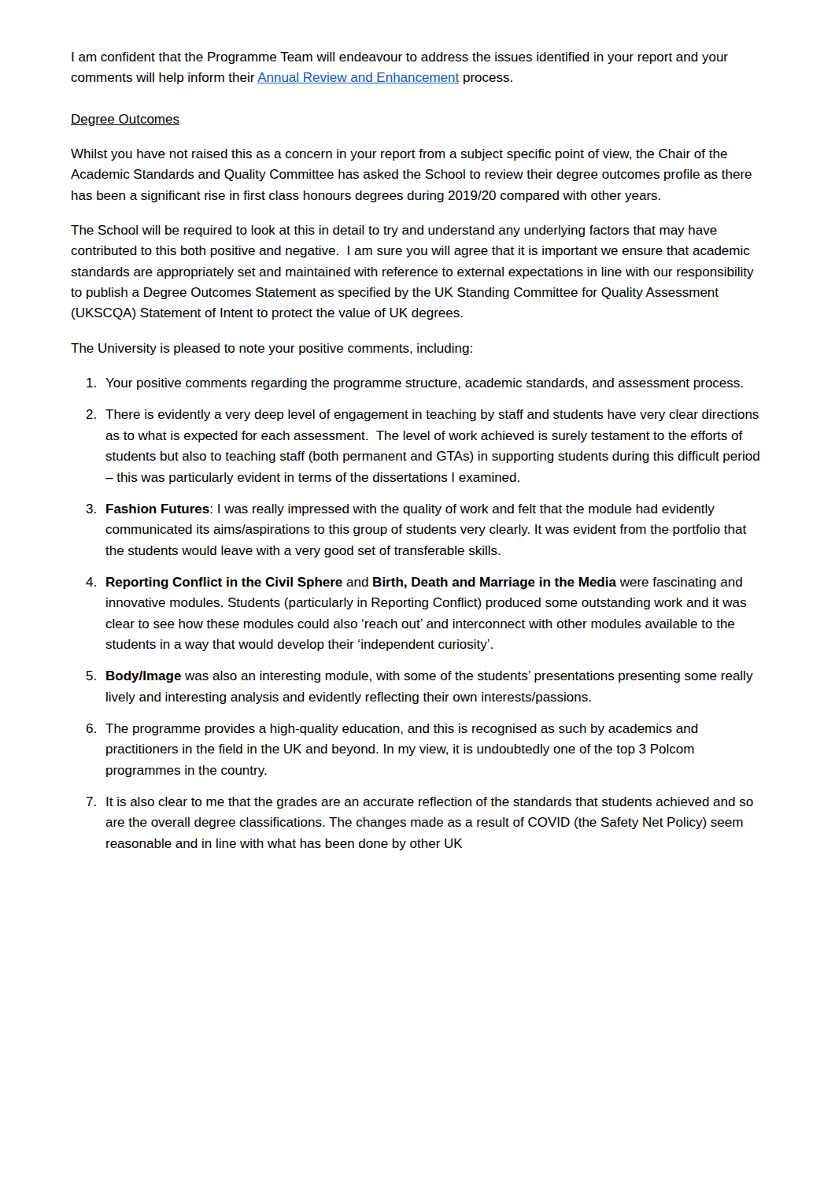I am confident that the Programme Team will endeavour to address the issues identified in your report and your comments will help inform their Annual Review and Enhancement process.
Degree Outcomes
Whilst you have not raised this as a concern in your report from a subject specific point of view, the Chair of the Academic Standards and Quality Committee has asked the School to review their degree outcomes profile as there has been a significant rise in first class honours degrees during 2019/20 compared with other years.
The School will be required to look at this in detail to try and understand any underlying factors that may have contributed to this both positive and negative. I am sure you will agree that it is important we ensure that academic standards are appropriately set and maintained with reference to external expectations in line with our responsibility to publish a Degree Outcomes Statement as specified by the UK Standing Committee for Quality Assessment (UKSCQA) Statement of Intent to protect the value of UK degrees.
The University is pleased to note your positive comments, including:
Your positive comments regarding the programme structure, academic standards, and assessment process.
There is evidently a very deep level of engagement in teaching by staff and students have very clear directions as to what is expected for each assessment. The level of work achieved is surely testament to the efforts of students but also to teaching staff (both permanent and GTAs) in supporting students during this difficult period – this was particularly evident in terms of the dissertations I examined.
Fashion Futures: I was really impressed with the quality of work and felt that the module had evidently communicated its aims/aspirations to this group of students very clearly. It was evident from the portfolio that the students would leave with a very good set of transferable skills.
Reporting Conflict in the Civil Sphere and Birth, Death and Marriage in the Media were fascinating and innovative modules. Students (particularly in Reporting Conflict) produced some outstanding work and it was clear to see how these modules could also ‘reach out’ and interconnect with other modules available to the students in a way that would develop their ‘independent curiosity’.
Body/Image was also an interesting module, with some of the students’ presentations presenting some really lively and interesting analysis and evidently reflecting their own interests/passions.
The programme provides a high-quality education, and this is recognised as such by academics and practitioners in the field in the UK and beyond. In my view, it is undoubtedly one of the top 3 Polcom programmes in the country.
It is also clear to me that the grades are an accurate reflection of the standards that students achieved and so are the overall degree classifications. The changes made as a result of COVID (the Safety Net Policy) seem reasonable and in line with what has been done by other UK